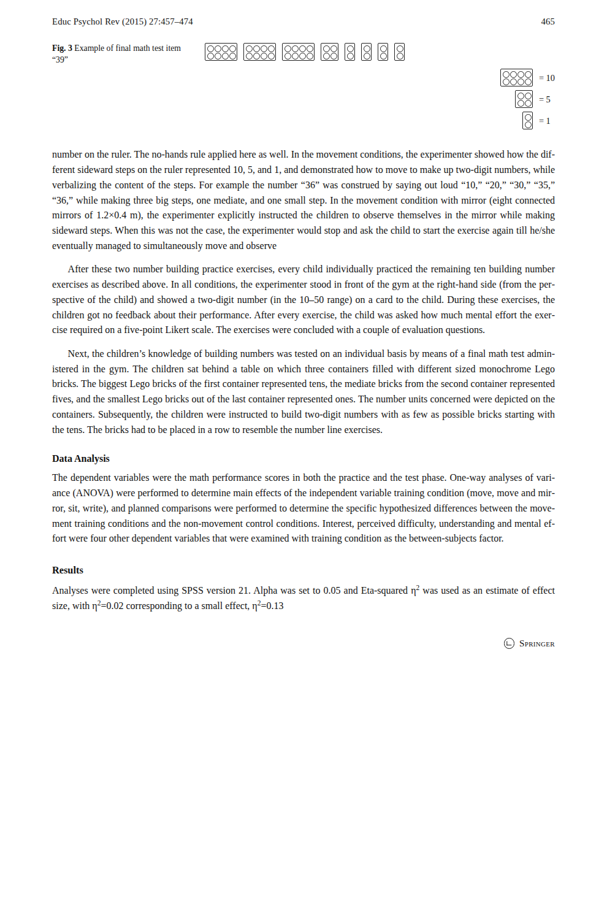Educ Psychol Rev (2015) 27:457–474 465
Fig. 3 Example of final math test item “39”
= 10
= 5
= 1
number on the ruler. The no-hands rule applied here as well. In the movement conditions, the experimenter showed how the different sideward steps on the ruler represented 10, 5, and 1, and demonstrated how to move to make up two-digit numbers, while verbalizing the content of the steps. For example the number “36” was construed by saying out loud “10,” “20,” “30,” “35,” “36,” while making three big steps, one mediate, and one small step. In the movement condition with mirror (eight connected mirrors of 1.2×0.4 m), the experimenter explicitly instructed the children to observe themselves in the mirror while making sideward steps. When this was not the case, the experimenter would stop and ask the child to start the exercise again till he/she eventually managed to simultaneously move and observe
After these two number building practice exercises, every child individually practiced the remaining ten building number exercises as described above. In all conditions, the experimenter stood in front of the gym at the right-hand side (from the perspective of the child) and showed a two-digit number (in the 10–50 range) on a card to the child. During these exercises, the children got no feedback about their performance. After every exercise, the child was asked how much mental effort the exercise required on a five-point Likert scale. The exercises were concluded with a couple of evaluation questions.
Next, the children’s knowledge of building numbers was tested on an individual basis by means of a final math test administered in the gym. The children sat behind a table on which three containers filled with different sized monochrome Lego bricks. The biggest Lego bricks of the first container represented tens, the mediate bricks from the second container represented fives, and the smallest Lego bricks out of the last container represented ones. The number units concerned were depicted on the containers. Subsequently, the children were instructed to build two-digit numbers with as few as possible bricks starting with the tens. The bricks had to be placed in a row to resemble the number line exercises.
Data Analysis
The dependent variables were the math performance scores in both the practice and the test phase. One-way analyses of variance (ANOVA) were performed to determine main effects of the independent variable training condition (move, move and mirror, sit, write), and planned comparisons were performed to determine the specific hypothesized differences between the movement training conditions and the non-movement control conditions. Interest, perceived difficulty, understanding and mental effort were four other dependent variables that were examined with training condition as the between-subjects factor.
Results
Analyses were completed using SPSS version 21. Alpha was set to 0.05 and Eta-squared η2 was used as an estimate of effect size, with η2=0.02 corresponding to a small effect, η2=0.13
Springer